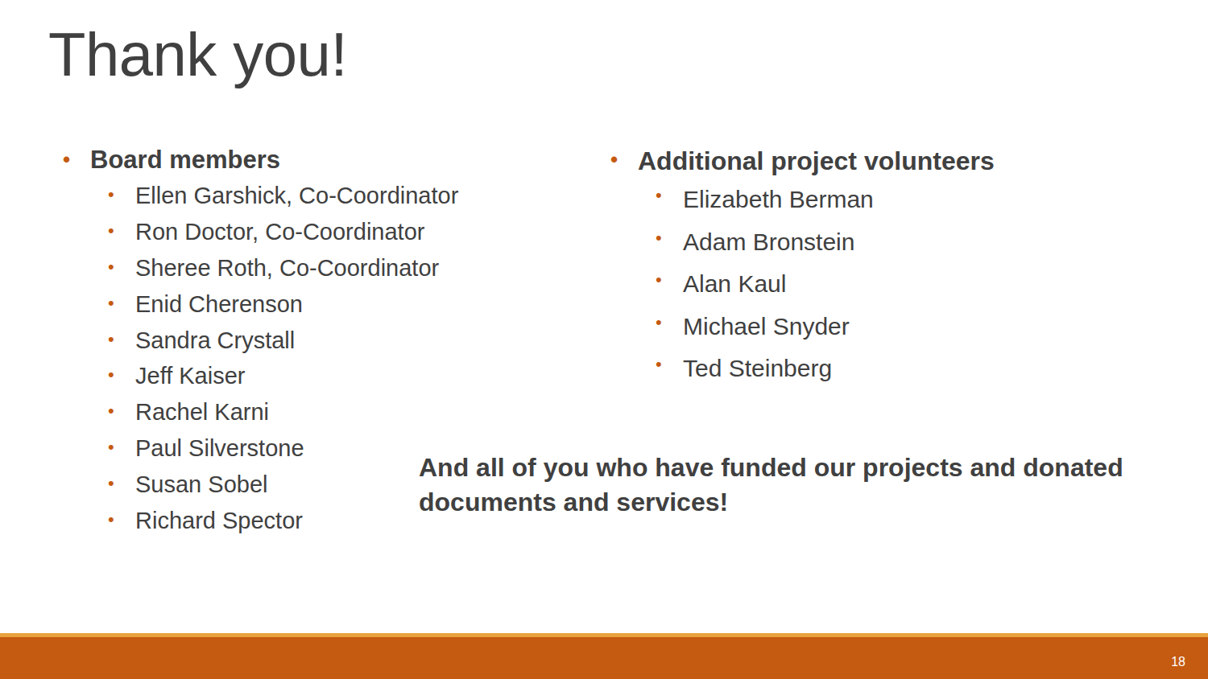Thank you!
Board members
Ellen Garshick, Co-Coordinator
Ron Doctor, Co-Coordinator
Sheree Roth, Co-Coordinator
Enid Cherenson
Sandra Crystall
Jeff Kaiser
Rachel Karni
Paul Silverstone
Susan Sobel
Richard Spector
Additional project volunteers
Elizabeth Berman
Adam Bronstein
Alan Kaul
Michael Snyder
Ted Steinberg
And all of you who have funded our projects and donated documents and services!
18